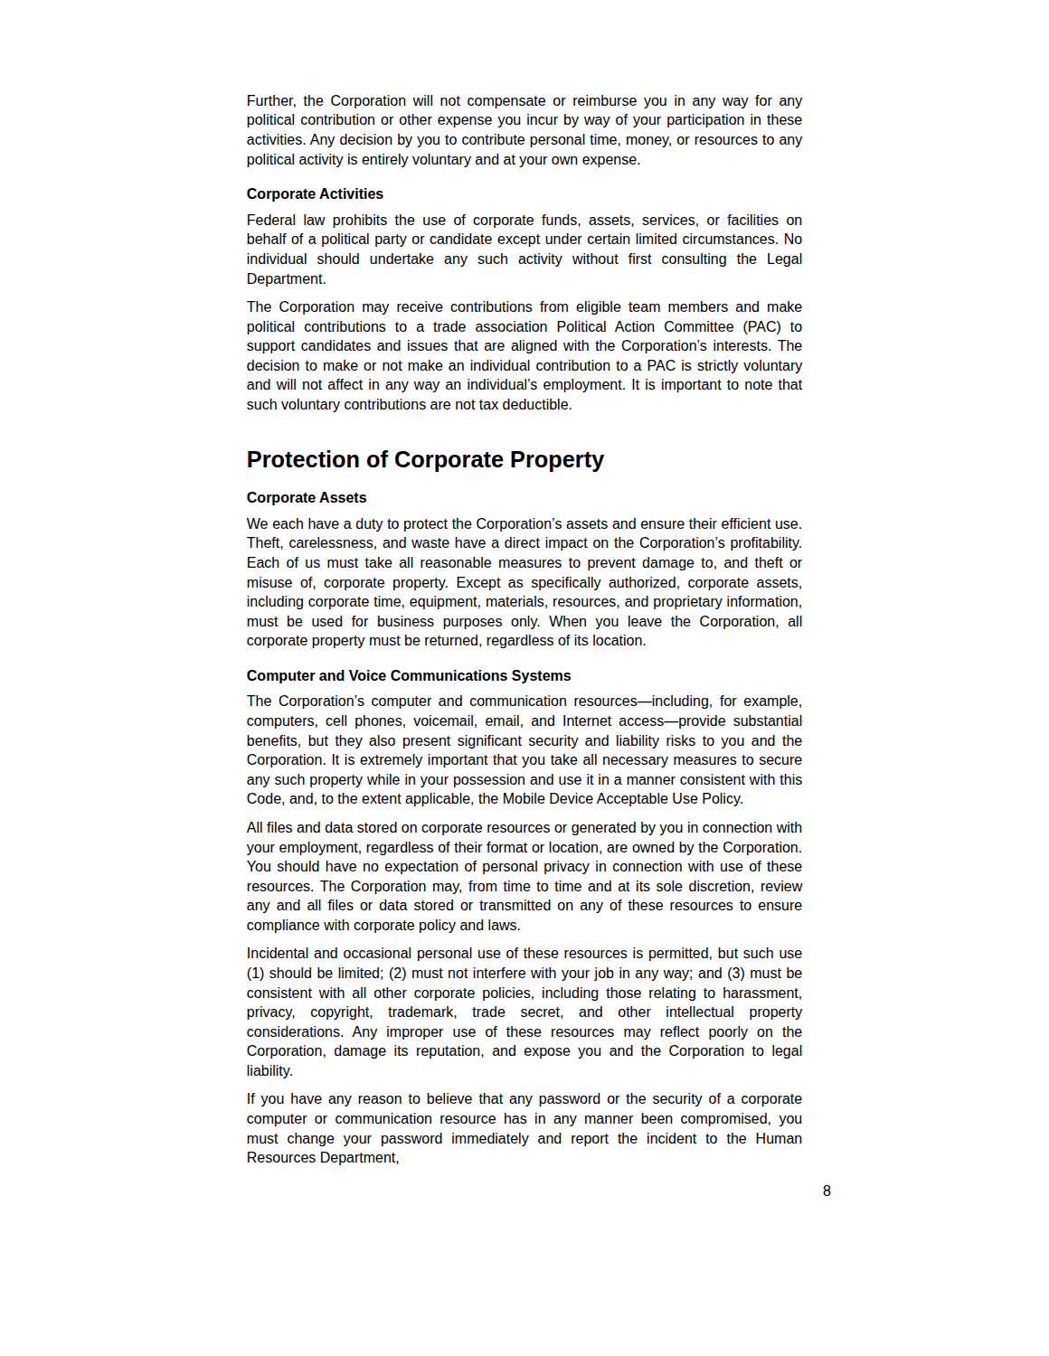Further, the Corporation will not compensate or reimburse you in any way for any political contribution or other expense you incur by way of your participation in these activities. Any decision by you to contribute personal time, money, or resources to any political activity is entirely voluntary and at your own expense.
Corporate Activities
Federal law prohibits the use of corporate funds, assets, services, or facilities on behalf of a political party or candidate except under certain limited circumstances. No individual should undertake any such activity without first consulting the Legal Department.
The Corporation may receive contributions from eligible team members and make political contributions to a trade association Political Action Committee (PAC) to support candidates and issues that are aligned with the Corporation’s interests. The decision to make or not make an individual contribution to a PAC is strictly voluntary and will not affect in any way an individual’s employment. It is important to note that such voluntary contributions are not tax deductible.
Protection of Corporate Property
Corporate Assets
We each have a duty to protect the Corporation’s assets and ensure their efficient use. Theft, carelessness, and waste have a direct impact on the Corporation’s profitability. Each of us must take all reasonable measures to prevent damage to, and theft or misuse of, corporate property. Except as specifically authorized, corporate assets, including corporate time, equipment, materials, resources, and proprietary information, must be used for business purposes only. When you leave the Corporation, all corporate property must be returned, regardless of its location.
Computer and Voice Communications Systems
The Corporation’s computer and communication resources—including, for example, computers, cell phones, voicemail, email, and Internet access—provide substantial benefits, but they also present significant security and liability risks to you and the Corporation. It is extremely important that you take all necessary measures to secure any such property while in your possession and use it in a manner consistent with this Code, and, to the extent applicable, the Mobile Device Acceptable Use Policy.
All files and data stored on corporate resources or generated by you in connection with your employment, regardless of their format or location, are owned by the Corporation. You should have no expectation of personal privacy in connection with use of these resources. The Corporation may, from time to time and at its sole discretion, review any and all files or data stored or transmitted on any of these resources to ensure compliance with corporate policy and laws.
Incidental and occasional personal use of these resources is permitted, but such use (1) should be limited; (2) must not interfere with your job in any way; and (3) must be consistent with all other corporate policies, including those relating to harassment, privacy, copyright, trademark, trade secret, and other intellectual property considerations. Any improper use of these resources may reflect poorly on the Corporation, damage its reputation, and expose you and the Corporation to legal liability.
If you have any reason to believe that any password or the security of a corporate computer or communication resource has in any manner been compromised, you must change your password immediately and report the incident to the Human Resources Department,
8